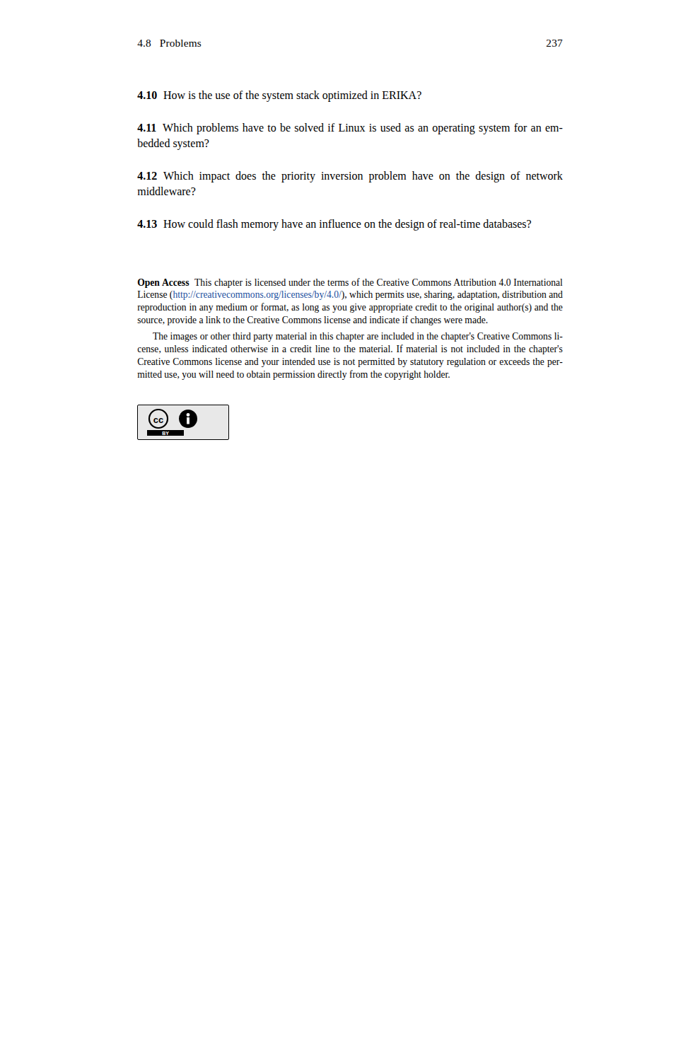4.8 Problems 237
4.10 How is the use of the system stack optimized in ERIKA?
4.11 Which problems have to be solved if Linux is used as an operating system for an embedded system?
4.12 Which impact does the priority inversion problem have on the design of network middleware?
4.13 How could flash memory have an influence on the design of real-time databases?
Open Access This chapter is licensed under the terms of the Creative Commons Attribution 4.0 International License (http://creativecommons.org/licenses/by/4.0/), which permits use, sharing, adaptation, distribution and reproduction in any medium or format, as long as you give appropriate credit to the original author(s) and the source, provide a link to the Creative Commons license and indicate if changes were made.
The images or other third party material in this chapter are included in the chapter's Creative Commons license, unless indicated otherwise in a credit line to the material. If material is not included in the chapter's Creative Commons license and your intended use is not permitted by statutory regulation or exceeds the permitted use, you will need to obtain permission directly from the copyright holder.
cc BY